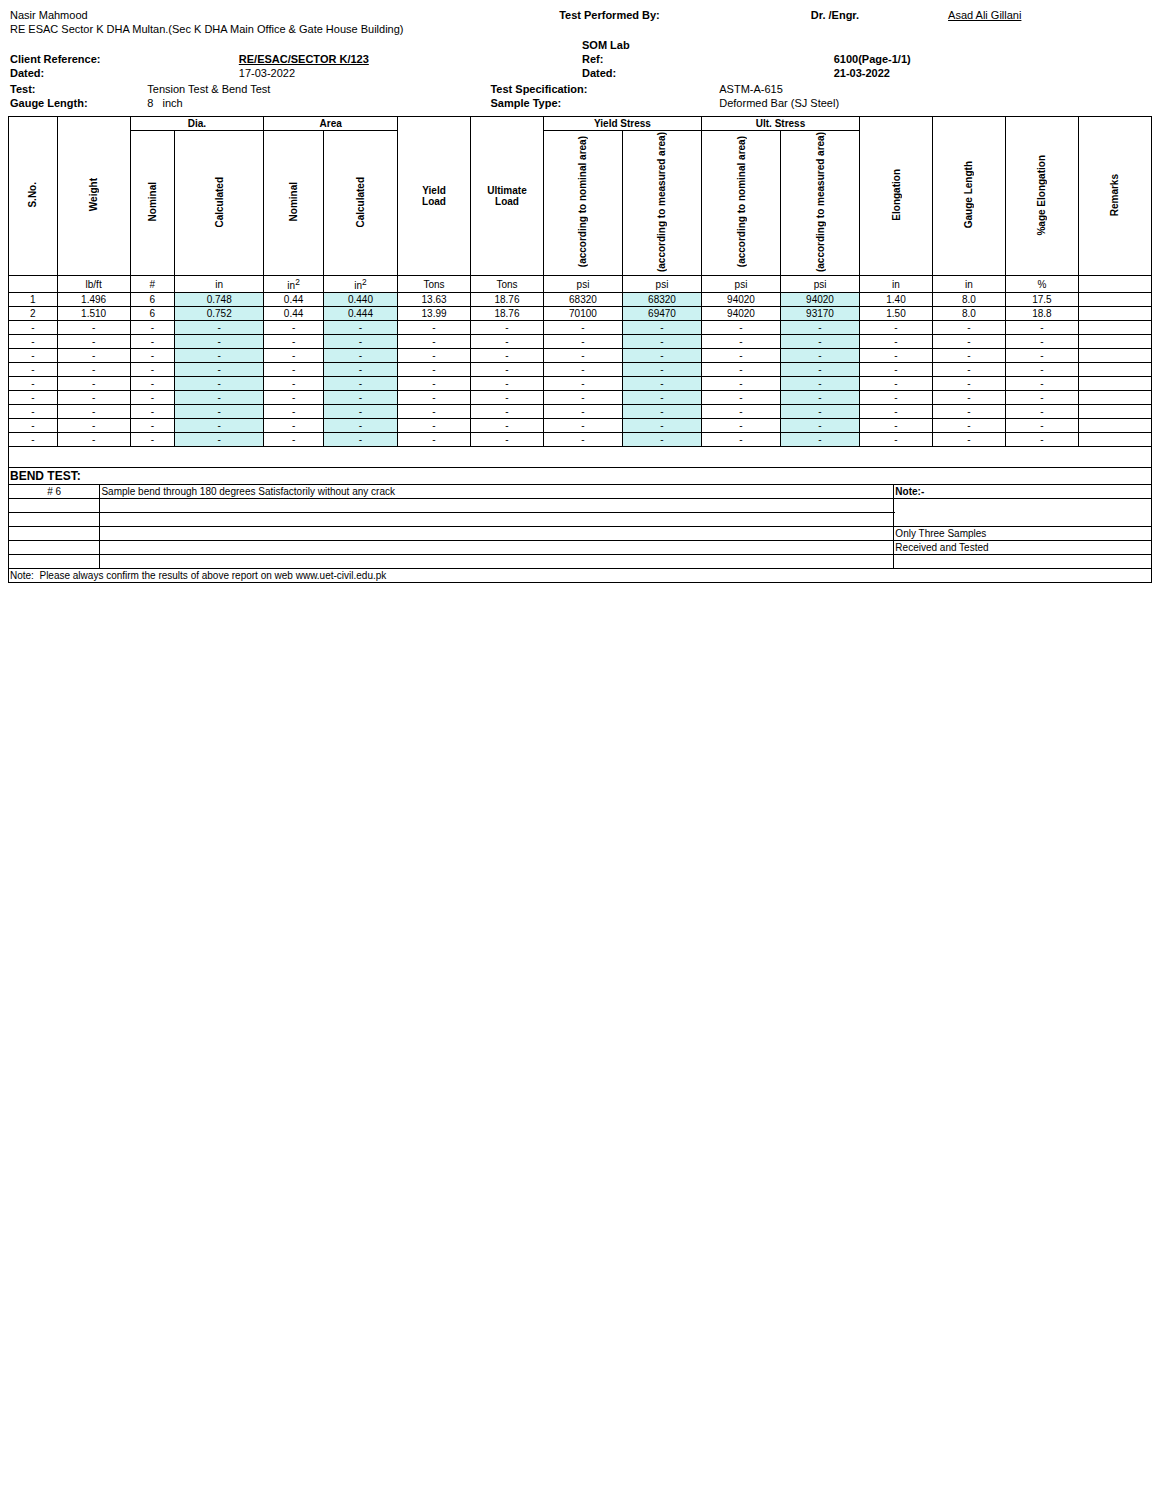| Nasir Mahmood | Test Performed By: | Dr. /Engr. | Asad Ali Gillani |
| RE ESAC Sector K DHA Multan.(Sec K DHA Main Office & Gate House Building) |
| | | SOM Lab | |
| Client Reference: | RE/ESAC/SECTOR K/123 | Ref: | 6100(Page-1/1) |
| Dated: | 17-03-2022 | Dated: | 21-03-2022 |
| Test: | Tension Test & Bend Test | Test Specification: | ASTM-A-615 |
| Gauge Length: | 8 inch | Sample Type: | Deformed Bar (SJ Steel) |
| S.No. | Weight | Dia. | Area | Yield Load | Ultimate Load | Yield Stress | Ult. Stress | Elongation | Gauge Length | %age Elongation | Remarks |
| --- | --- | --- | --- | --- | --- | --- | --- | --- | --- | --- | --- |
| Nominal | Calculated | Nominal | Calculated | (according to nominal area) | (according to measured area) | (according to nominal area) | (according to measured area) |
| | lb/ft | # | in | in 2 | in 2 | Tons | Tons | psi | psi | psi | psi | in | in | % | |
| 1 | 1.496 | 6 | 0.748 | 0.44 | 0.440 | 13.63 | 18.76 | 68320 | 68320 | 94020 | 94020 | 1.40 | 8.0 | 17.5 | |
| 2 | 1.510 | 6 | 0.752 | 0.44 | 0.444 | 13.99 | 18.76 | 70100 | 69470 | 94020 | 93170 | 1.50 | 8.0 | 18.8 | |
| - | - | - | - | - | - | - | - | - | - | - | - | - | - | - | |
| - | - | - | - | - | - | - | - | - | - | - | - | - | - | - | |
| - | - | - | - | - | - | - | - | - | - | - | - | - | - | - | |
| - | - | - | - | - | - | - | - | - | - | - | - | - | - | - | |
| - | - | - | - | - | - | - | - | - | - | - | - | - | - | - | |
| - | - | - | - | - | - | - | - | - | - | - | - | - | - | - | |
| - | - | - | - | - | - | - | - | - | - | - | - | - | - | - | |
| - | - | - | - | - | - | - | - | - | - | - | - | - | - | - | |
| - | - | - | - | - | - | - | - | - | - | - | - | - | - | - | |
| BEND TEST: |
| # 6 | Sample bend through 180 degrees Satisfactorily without any crack | Note:- |
| | | Only Three Samples |
| | | Received and Tested |
| Note: Please always confirm the results of above report on web www.uet-civil.edu.pk |